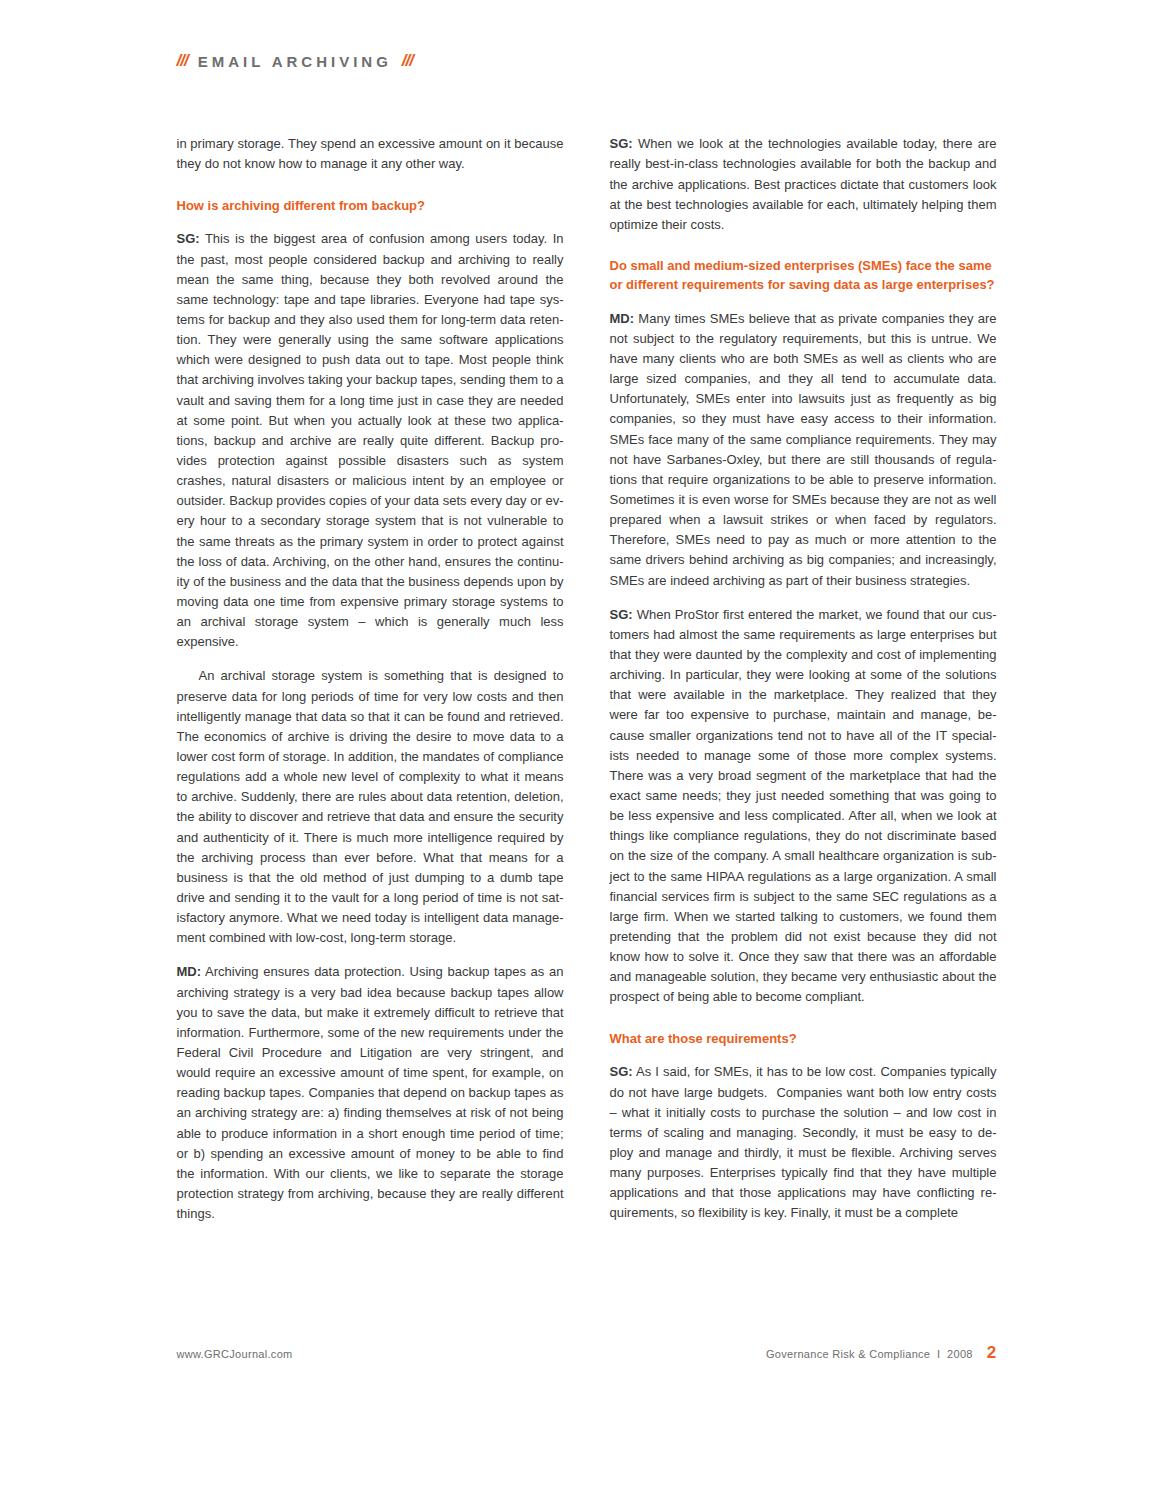///
Email Archiving
///
in primary storage. They spend an excessive amount on it because they do not know how to manage it any other way.
How is archiving different from backup?
SG: This is the biggest area of confusion among users today. In the past, most people considered backup and archiving to really mean the same thing, because they both revolved around the same technology: tape and tape libraries. Everyone had tape systems for backup and they also used them for long-term data retention. They were generally using the same software applications which were designed to push data out to tape. Most people think that archiving involves taking your backup tapes, sending them to a vault and saving them for a long time just in case they are needed at some point. But when you actually look at these two applications, backup and archive are really quite different. Backup provides protection against possible disasters such as system crashes, natural disasters or malicious intent by an employee or outsider. Backup provides copies of your data sets every day or every hour to a secondary storage system that is not vulnerable to the same threats as the primary system in order to protect against the loss of data. Archiving, on the other hand, ensures the continuity of the business and the data that the business depends upon by moving data one time from expensive primary storage systems to an archival storage system – which is generally much less expensive.
An archival storage system is something that is designed to preserve data for long periods of time for very low costs and then intelligently manage that data so that it can be found and retrieved. The economics of archive is driving the desire to move data to a lower cost form of storage. In addition, the mandates of compliance regulations add a whole new level of complexity to what it means to archive. Suddenly, there are rules about data retention, deletion, the ability to discover and retrieve that data and ensure the security and authenticity of it. There is much more intelligence required by the archiving process than ever before. What that means for a business is that the old method of just dumping to a dumb tape drive and sending it to the vault for a long period of time is not satisfactory anymore. What we need today is intelligent data management combined with low-cost, long-term storage.
MD: Archiving ensures data protection. Using backup tapes as an archiving strategy is a very bad idea because backup tapes allow you to save the data, but make it extremely difficult to retrieve that information. Furthermore, some of the new requirements under the Federal Civil Procedure and Litigation are very stringent, and would require an excessive amount of time spent, for example, on reading backup tapes. Companies that depend on backup tapes as an archiving strategy are: a) finding themselves at risk of not being able to produce information in a short enough time period of time; or b) spending an excessive amount of money to be able to find the information. With our clients, we like to separate the storage protection strategy from archiving, because they are really different things.
SG: When we look at the technologies available today, there are really best-in-class technologies available for both the backup and the archive applications. Best practices dictate that customers look at the best technologies available for each, ultimately helping them optimize their costs.
Do small and medium-sized enterprises (SMEs) face the same or different requirements for saving data as large enterprises?
MD: Many times SMEs believe that as private companies they are not subject to the regulatory requirements, but this is untrue. We have many clients who are both SMEs as well as clients who are large sized companies, and they all tend to accumulate data. Unfortunately, SMEs enter into lawsuits just as frequently as big companies, so they must have easy access to their information. SMEs face many of the same compliance requirements. They may not have Sarbanes-Oxley, but there are still thousands of regulations that require organizations to be able to preserve information. Sometimes it is even worse for SMEs because they are not as well prepared when a lawsuit strikes or when faced by regulators. Therefore, SMEs need to pay as much or more attention to the same drivers behind archiving as big companies; and increasingly, SMEs are indeed archiving as part of their business strategies.
SG: When ProStor first entered the market, we found that our customers had almost the same requirements as large enterprises but that they were daunted by the complexity and cost of implementing archiving. In particular, they were looking at some of the solutions that were available in the marketplace. They realized that they were far too expensive to purchase, maintain and manage, because smaller organizations tend not to have all of the IT specialists needed to manage some of those more complex systems. There was a very broad segment of the marketplace that had the exact same needs; they just needed something that was going to be less expensive and less complicated. After all, when we look at things like compliance regulations, they do not discriminate based on the size of the company. A small healthcare organization is subject to the same HIPAA regulations as a large organization. A small financial services firm is subject to the same SEC regulations as a large firm. When we started talking to customers, we found them pretending that the problem did not exist because they did not know how to solve it. Once they saw that there was an affordable and manageable solution, they became very enthusiastic about the prospect of being able to become compliant.
What are those requirements?
SG: As I said, for SMEs, it has to be low cost. Companies typically do not have large budgets. Companies want both low entry costs – what it initially costs to purchase the solution – and low cost in terms of scaling and managing. Secondly, it must be easy to deploy and manage and thirdly, it must be flexible. Archiving serves many purposes. Enterprises typically find that they have multiple applications and that those applications may have conflicting requirements, so flexibility is key. Finally, it must be a complete
www.GRCJournal.com
Governance Risk & Compliance I 2008 2